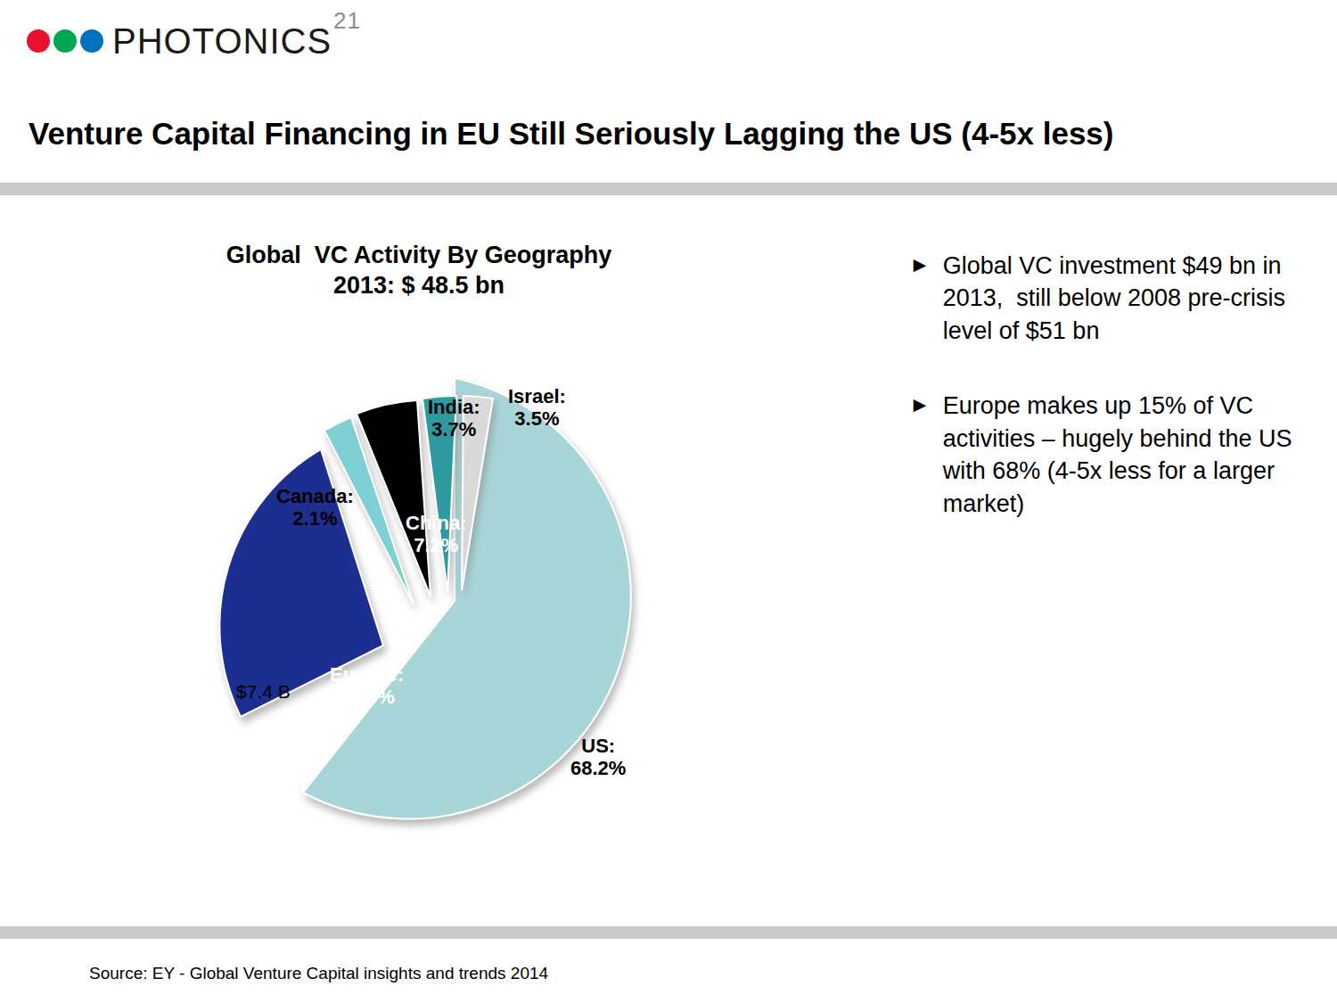PHOTONICS21
Venture Capital Financing in EU Still Seriously Lagging the US (4-5x less)
Global VC Activity By Geography
2013: $ 48.5 bn
India:
3.7%
Israel:
3.5%
Canada:
2.1%
China:
7.2%
Europe:
15.3%
US:
68.2%
$7.4 B
► Global VC investment $49 bn in 2013, still below 2008 pre-crisis level of $51 bn
► Europe makes up 15% of VC activities – hugely behind the US with 68% (4-5x less for a larger market)
Source: EY - Global Venture Capital insights and trends 2014